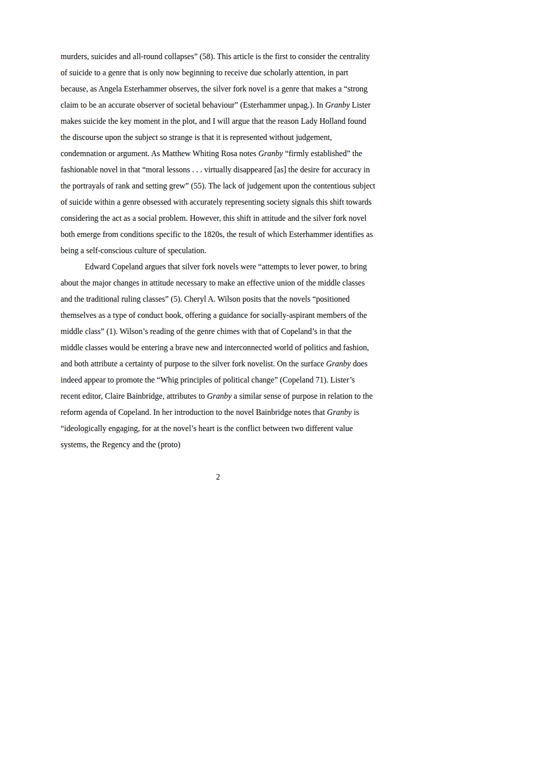murders, suicides and all-round collapses” (58). This article is the first to consider the centrality of suicide to a genre that is only now beginning to receive due scholarly attention, in part because, as Angela Esterhammer observes, the silver fork novel is a genre that makes a “strong claim to be an accurate observer of societal behaviour” (Esterhammer unpag.). In Granby Lister makes suicide the key moment in the plot, and I will argue that the reason Lady Holland found the discourse upon the subject so strange is that it is represented without judgement, condemnation or argument. As Matthew Whiting Rosa notes Granby “firmly established” the fashionable novel in that “moral lessons . . . virtually disappeared [as] the desire for accuracy in the portrayals of rank and setting grew” (55). The lack of judgement upon the contentious subject of suicide within a genre obsessed with accurately representing society signals this shift towards considering the act as a social problem. However, this shift in attitude and the silver fork novel both emerge from conditions specific to the 1820s, the result of which Esterhammer identifies as being a self-conscious culture of speculation.
Edward Copeland argues that silver fork novels were “attempts to lever power, to bring about the major changes in attitude necessary to make an effective union of the middle classes and the traditional ruling classes” (5). Cheryl A. Wilson posits that the novels “positioned themselves as a type of conduct book, offering a guidance for socially-aspirant members of the middle class” (1). Wilson’s reading of the genre chimes with that of Copeland’s in that the middle classes would be entering a brave new and interconnected world of politics and fashion, and both attribute a certainty of purpose to the silver fork novelist. On the surface Granby does indeed appear to promote the “Whig principles of political change” (Copeland 71). Lister’s recent editor, Claire Bainbridge, attributes to Granby a similar sense of purpose in relation to the reform agenda of Copeland. In her introduction to the novel Bainbridge notes that Granby is “ideologically engaging, for at the novel’s heart is the conflict between two different value systems, the Regency and the (proto)
2